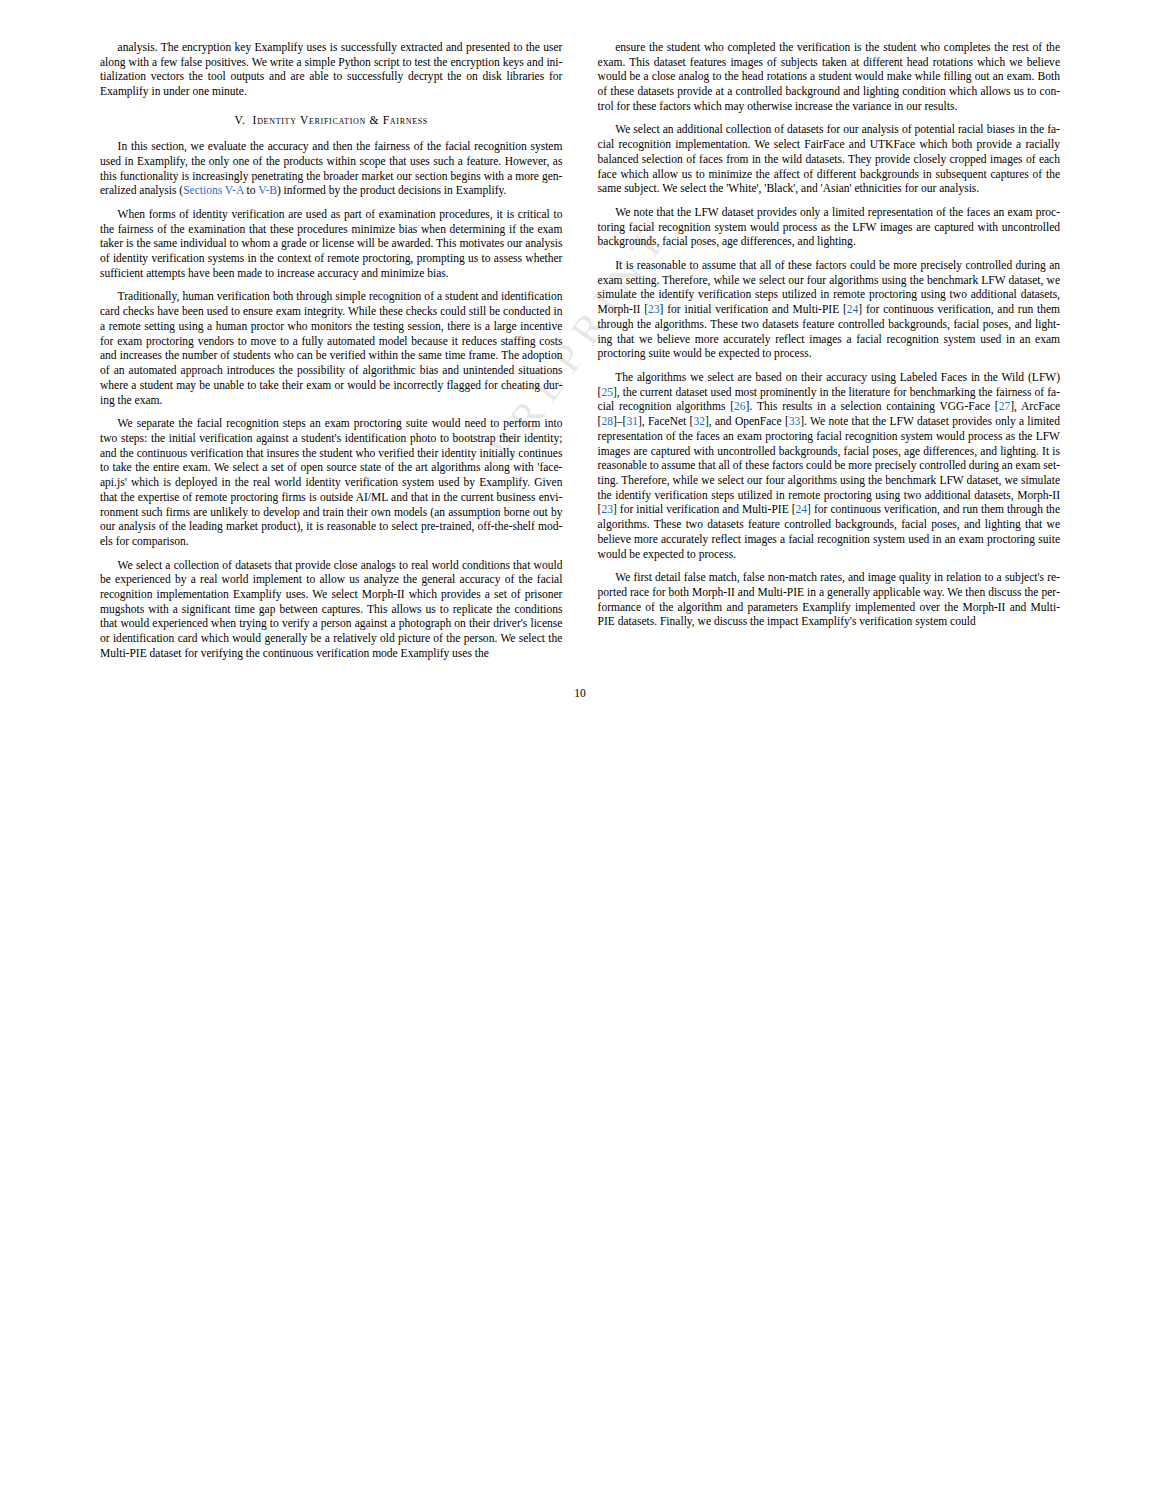PREPRINT
analysis. The encryption key Examplify uses is successfully extracted and presented to the user along with a few false positives. We write a simple Python script to test the encryption keys and initialization vectors the tool outputs and are able to successfully decrypt the on disk libraries for Examplify in under one minute.
V. Identity Verification & Fairness
In this section, we evaluate the accuracy and then the fairness of the facial recognition system used in Examplify, the only one of the products within scope that uses such a feature. However, as this functionality is increasingly penetrating the broader market our section begins with a more generalized analysis (Sections V-A to V-B) informed by the product decisions in Examplify.
When forms of identity verification are used as part of examination procedures, it is critical to the fairness of the examination that these procedures minimize bias when determining if the exam taker is the same individual to whom a grade or license will be awarded. This motivates our analysis of identity verification systems in the context of remote proctoring, prompting us to assess whether sufficient attempts have been made to increase accuracy and minimize bias.
Traditionally, human verification both through simple recognition of a student and identification card checks have been used to ensure exam integrity. While these checks could still be conducted in a remote setting using a human proctor who monitors the testing session, there is a large incentive for exam proctoring vendors to move to a fully automated model because it reduces staffing costs and increases the number of students who can be verified within the same time frame. The adoption of an automated approach introduces the possibility of algorithmic bias and unintended situations where a student may be unable to take their exam or would be incorrectly flagged for cheating during the exam.
We separate the facial recognition steps an exam proctoring suite would need to perform into two steps: the initial verification against a student's identification photo to bootstrap their identity; and the continuous verification that insures the student who verified their identity initially continues to take the entire exam. We select a set of open source state of the art algorithms along with 'face-api.js' which is deployed in the real world identity verification system used by Examplify. Given that the expertise of remote proctoring firms is outside AI/ML and that in the current business environment such firms are unlikely to develop and train their own models (an assumption borne out by our analysis of the leading market product), it is reasonable to select pre-trained, off-the-shelf models for comparison.
We select a collection of datasets that provide close analogs to real world conditions that would be experienced by a real world implement to allow us analyze the general accuracy of the facial recognition implementation Examplify uses. We select Morph-II which provides a set of prisoner mugshots with a significant time gap between captures. This allows us to replicate the conditions that would experienced when trying to verify a person against a photograph on their driver's license or identification card which would generally be a relatively old picture of the person. We select the Multi-PIE dataset for verifying the continuous verification mode Examplify uses the
ensure the student who completed the verification is the student who completes the rest of the exam. This dataset features images of subjects taken at different head rotations which we believe would be a close analog to the head rotations a student would make while filling out an exam. Both of these datasets provide at a controlled background and lighting condition which allows us to control for these factors which may otherwise increase the variance in our results.
We select an additional collection of datasets for our analysis of potential racial biases in the facial recognition implementation. We select FairFace and UTKFace which both provide a racially balanced selection of faces from in the wild datasets. They provide closely cropped images of each face which allow us to minimize the affect of different backgrounds in subsequent captures of the same subject. We select the 'White', 'Black', and 'Asian' ethnicities for our analysis.
We note that the LFW dataset provides only a limited representation of the faces an exam proctoring facial recognition system would process as the LFW images are captured with uncontrolled backgrounds, facial poses, age differences, and lighting.
It is reasonable to assume that all of these factors could be more precisely controlled during an exam setting. Therefore, while we select our four algorithms using the benchmark LFW dataset, we simulate the identify verification steps utilized in remote proctoring using two additional datasets, Morph-II [23] for initial verification and Multi-PIE [24] for continuous verification, and run them through the algorithms. These two datasets feature controlled backgrounds, facial poses, and lighting that we believe more accurately reflect images a facial recognition system used in an exam proctoring suite would be expected to process.
The algorithms we select are based on their accuracy using Labeled Faces in the Wild (LFW) [25], the current dataset used most prominently in the literature for benchmarking the fairness of facial recognition algorithms [26]. This results in a selection containing VGG-Face [27], ArcFace [28]–[31], FaceNet [32], and OpenFace [33]. We note that the LFW dataset provides only a limited representation of the faces an exam proctoring facial recognition system would process as the LFW images are captured with uncontrolled backgrounds, facial poses, age differences, and lighting. It is reasonable to assume that all of these factors could be more precisely controlled during an exam setting. Therefore, while we select our four algorithms using the benchmark LFW dataset, we simulate the identify verification steps utilized in remote proctoring using two additional datasets, Morph-II [23] for initial verification and Multi-PIE [24] for continuous verification, and run them through the algorithms. These two datasets feature controlled backgrounds, facial poses, and lighting that we believe more accurately reflect images a facial recognition system used in an exam proctoring suite would be expected to process.
We first detail false match, false non-match rates, and image quality in relation to a subject's reported race for both Morph-II and Multi-PIE in a generally applicable way. We then discuss the performance of the algorithm and parameters Examplify implemented over the Morph-II and Multi-PIE datasets. Finally, we discuss the impact Examplify's verification system could
10